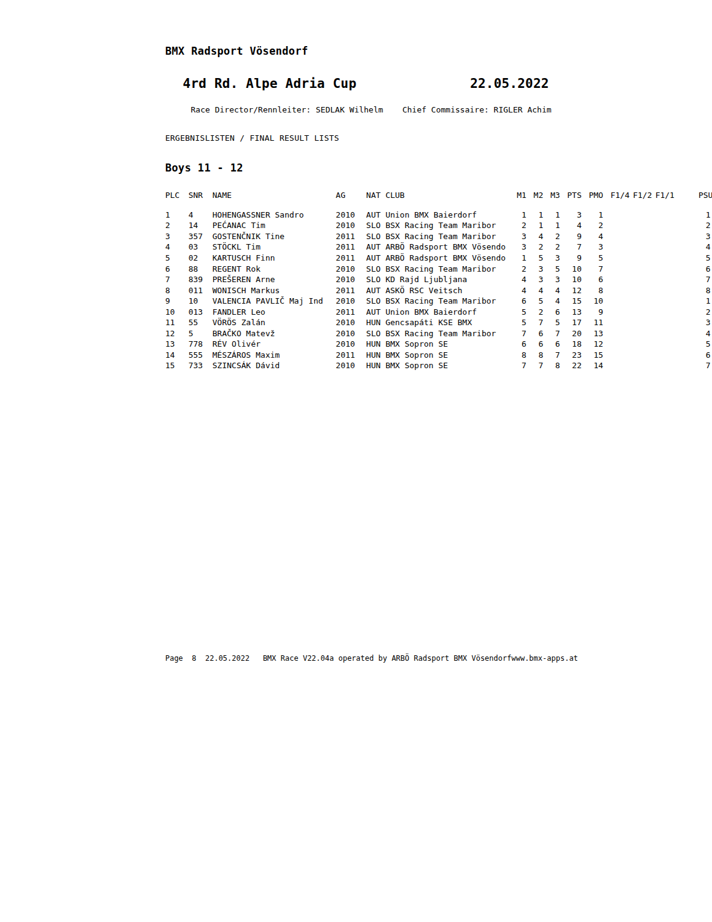BMX Radsport Vösendorf
4rd Rd. Alpe Adria Cup 22.05.2022
Race Director/Rennleiter: SEDLAK Wilhelm Chief Commissaire: RIGLER Achim
ERGEBNISLISTEN / FINAL RESULT LISTS
Boys 11 - 12
| PLC | SNR | NAME | AG | NAT | CLUB | M1 | M2 | M3 | PTS | PMO | F1/4 | F1/2 | F1/1 | PSUM |
| --- | --- | --- | --- | --- | --- | --- | --- | --- | --- | --- | --- | --- | --- | --- |
| 1 | 4 | HOHENGASSNER Sandro | 2010 | AUT | Union BMX Baierdorf | 1 | 1 | 1 | 3 | 1 | | | | 1 |
| 2 | 14 | PEĆANAC Tim | 2010 | SLO | BSX Racing Team Maribor | 2 | 1 | 1 | 4 | 2 | | | | 2 |
| 3 | 357 | GOSTENČNIK Tine | 2011 | SLO | BSX Racing Team Maribor | 3 | 4 | 2 | 9 | 4 | | | | 3 |
| 4 | 03 | STÖCKL Tim | 2011 | AUT | ARBÖ Radsport BMX Vösendo | 3 | 2 | 2 | 7 | 3 | | | | 4 |
| 5 | 02 | KARTUSCH Finn | 2011 | AUT | ARBÖ Radsport BMX Vösendo | 1 | 5 | 3 | 9 | 5 | | | | 5 |
| 6 | 88 | REGENT Rok | 2010 | SLO | BSX Racing Team Maribor | 2 | 3 | 5 | 10 | 7 | | | | 6 |
| 7 | 839 | PREŠEREN Arne | 2010 | SLO | KD Rajd Ljubljana | 4 | 3 | 3 | 10 | 6 | | | | 7 |
| 8 | 011 | WONISCH Markus | 2011 | AUT | ASKÖ RSC Veitsch | 4 | 4 | 4 | 12 | 8 | | | | 8 |
| 9 | 10 | VALENCIA PAVLIČ Maj Ind | 2010 | SLO | BSX Racing Team Maribor | 6 | 5 | 4 | 15 | 10 | | | | 1 |
| 10 | 013 | FANDLER Leo | 2011 | AUT | Union BMX Baierdorf | 5 | 2 | 6 | 13 | 9 | | | | 2 |
| 11 | 55 | VÖRÖS Zalán | 2010 | HUN | Gencsapáti KSE BMX | 5 | 7 | 5 | 17 | 11 | | | | 3 |
| 12 | 5 | BRAČKO Matevž | 2010 | SLO | BSX Racing Team Maribor | 7 | 6 | 7 | 20 | 13 | | | | 4 |
| 13 | 778 | RÉV Olivér | 2010 | HUN | BMX Sopron SE | 6 | 6 | 6 | 18 | 12 | | | | 5 |
| 14 | 555 | MÉSZÁROS Maxim | 2011 | HUN | BMX Sopron SE | 8 | 8 | 7 | 23 | 15 | | | | 6 |
| 15 | 733 | SZINCSÁK Dávid | 2010 | HUN | BMX Sopron SE | 7 | 7 | 8 | 22 | 14 | | | | 7 |
Page 8 22.05.2022 BMX Race V22.04a operated by ARBÖ Radsport BMX Vösendorf www.bmx-apps.at